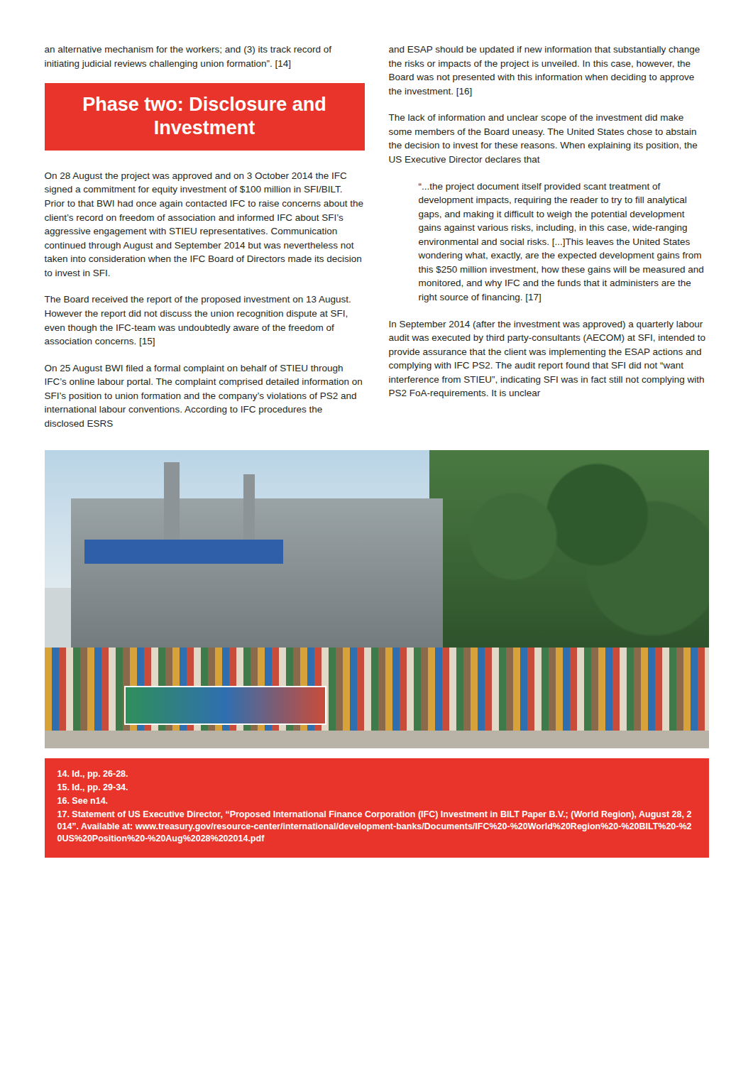an alternative mechanism for the workers; and (3) its track record of initiating judicial reviews challenging union formation”. [14]
Phase two: Disclosure and Investment
On 28 August the project was approved and on 3 October 2014 the IFC signed a commitment for equity investment of $100 million in SFI/BILT. Prior to that BWI had once again contacted IFC to raise concerns about the client’s record on freedom of association and informed IFC about SFI’s aggressive engagement with STIEU representatives. Communication continued through August and September 2014 but was nevertheless not taken into consideration when the IFC Board of Directors made its decision to invest in SFI.
The Board received the report of the proposed investment on 13 August. However the report did not discuss the union recognition dispute at SFI, even though the IFC-team was undoubtedly aware of the freedom of association concerns. [15]
On 25 August BWI filed a formal complaint on behalf of STIEU through IFC’s online labour portal. The complaint comprised detailed information on SFI’s position to union formation and the company’s violations of PS2 and international labour conventions. According to IFC procedures the disclosed ESRS
and ESAP should be updated if new information that substantially change the risks or impacts of the project is unveiled. In this case, however, the Board was not presented with this information when deciding to approve the investment. [16]
The lack of information and unclear scope of the investment did make some members of the Board uneasy. The United States chose to abstain the decision to invest for these reasons. When explaining its position, the US Executive Director declares that
“...the project document itself provided scant treatment of development impacts, requiring the reader to try to fill analytical gaps, and making it difficult to weigh the potential development gains against various risks, including, in this case, wide-ranging environmental and social risks. [...]This leaves the United States wondering what, exactly, are the expected development gains from this $250 million investment, how these gains will be measured and monitored, and why IFC and the funds that it administers are the right source of financing. [17]
In September 2014 (after the investment was approved) a quarterly labour audit was executed by third party-consultants (AECOM) at SFI, intended to provide assurance that the client was implementing the ESAP actions and complying with IFC PS2. The audit report found that SFI did not “want interference from STIEU”, indicating SFI was in fact still not complying with PS2 FoA-requirements. It is unclear
14. Id., pp. 26-28.
15. Id., pp. 29-34.
16. See n14.
17. Statement of US Executive Director, “Proposed International Finance Corporation (IFC) Investment in BILT Paper B.V.; (World Region), August 28, 2014”. Available at: www.treasury.gov/resource-center/international/development-banks/Documents/IFC%20-%20World%20Region%20-%20BILT%20-%20US%20Position%20-%20Aug%2028%202014.pdf